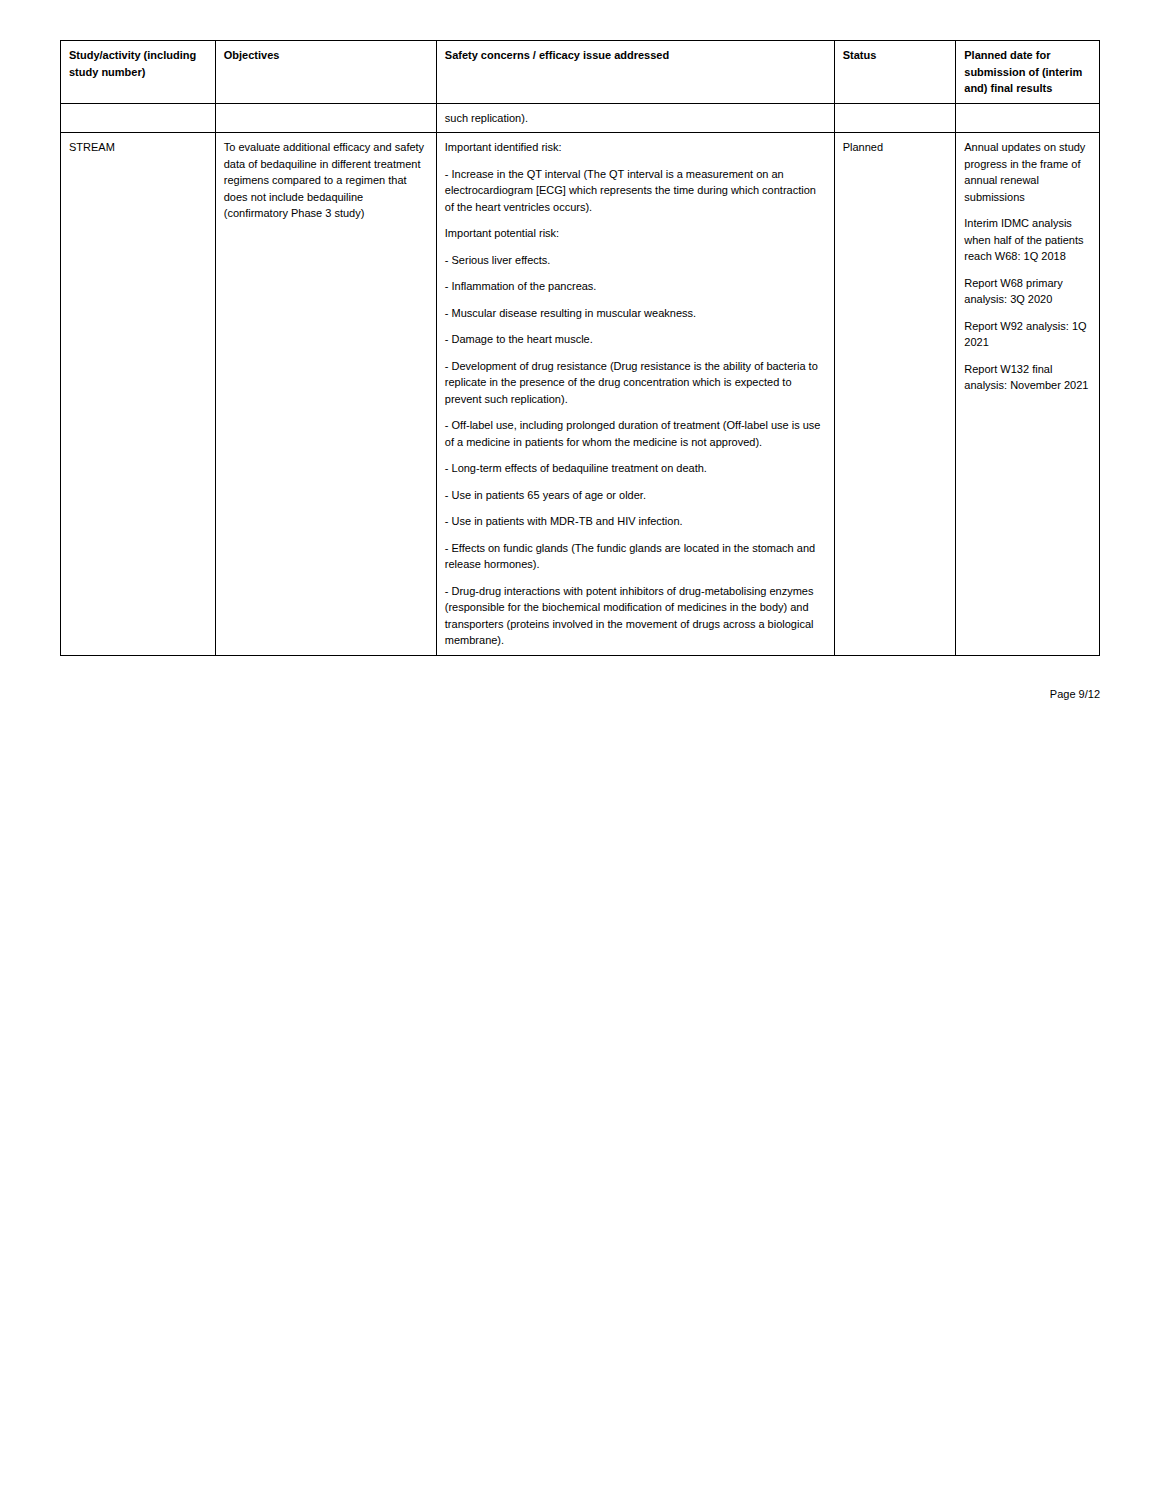| Study/activity (including study number) | Objectives | Safety concerns / efficacy issue addressed | Status | Planned date for submission of (interim and) final results |
| --- | --- | --- | --- | --- |
| | | such replication). | | |
| STREAM | To evaluate additional efficacy and safety data of bedaquiline in different treatment regimens compared to a regimen that does not include bedaquiline (confirmatory Phase 3 study) | Important identified risk: - Increase in the QT interval (The QT interval is a measurement on an electrocardiogram [ECG] which represents the time during which contraction of the heart ventricles occurs). Important potential risk: - Serious liver effects. - Inflammation of the pancreas. - Muscular disease resulting in muscular weakness. - Damage to the heart muscle. - Development of drug resistance (Drug resistance is the ability of bacteria to replicate in the presence of the drug concentration which is expected to prevent such replication). - Off-label use, including prolonged duration of treatment (Off-label use is use of a medicine in patients for whom the medicine is not approved). - Long-term effects of bedaquiline treatment on death. - Use in patients 65 years of age or older. - Use in patients with MDR-TB and HIV infection. - Effects on fundic glands (The fundic glands are located in the stomach and release hormones). - Drug-drug interactions with potent inhibitors of drug-metabolising enzymes (responsible for the biochemical modification of medicines in the body) and transporters (proteins involved in the movement of drugs across a biological membrane). | Planned | Annual updates on study progress in the frame of annual renewal submissions Interim IDMC analysis when half of the patients reach W68: 1Q 2018 Report W68 primary analysis: 3Q 2020 Report W92 analysis: 1Q 2021 Report W132 final analysis: November 2021 |
Page 9/12